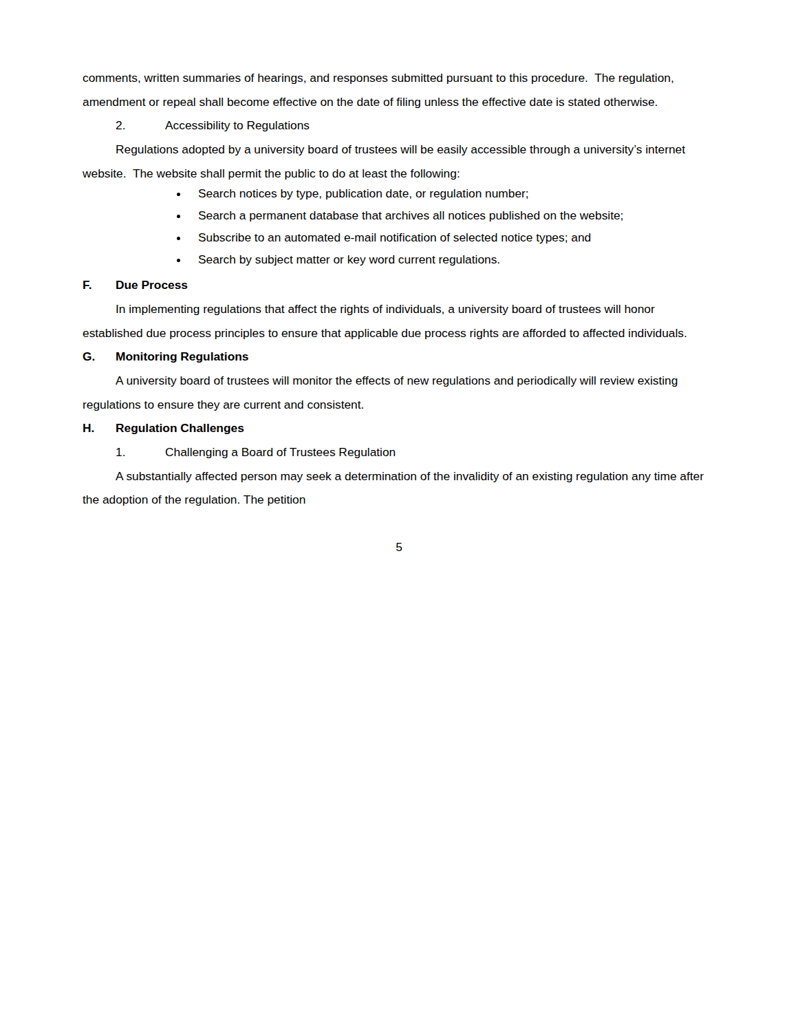comments, written summaries of hearings, and responses submitted pursuant to this procedure. The regulation, amendment or repeal shall become effective on the date of filing unless the effective date is stated otherwise.
2. Accessibility to Regulations
Regulations adopted by a university board of trustees will be easily accessible through a university’s internet website. The website shall permit the public to do at least the following:
Search notices by type, publication date, or regulation number;
Search a permanent database that archives all notices published on the website;
Subscribe to an automated e-mail notification of selected notice types; and
Search by subject matter or key word current regulations.
F. Due Process
In implementing regulations that affect the rights of individuals, a university board of trustees will honor established due process principles to ensure that applicable due process rights are afforded to affected individuals.
G. Monitoring Regulations
A university board of trustees will monitor the effects of new regulations and periodically will review existing regulations to ensure they are current and consistent.
H. Regulation Challenges
1. Challenging a Board of Trustees Regulation
A substantially affected person may seek a determination of the invalidity of an existing regulation any time after the adoption of the regulation. The petition
5